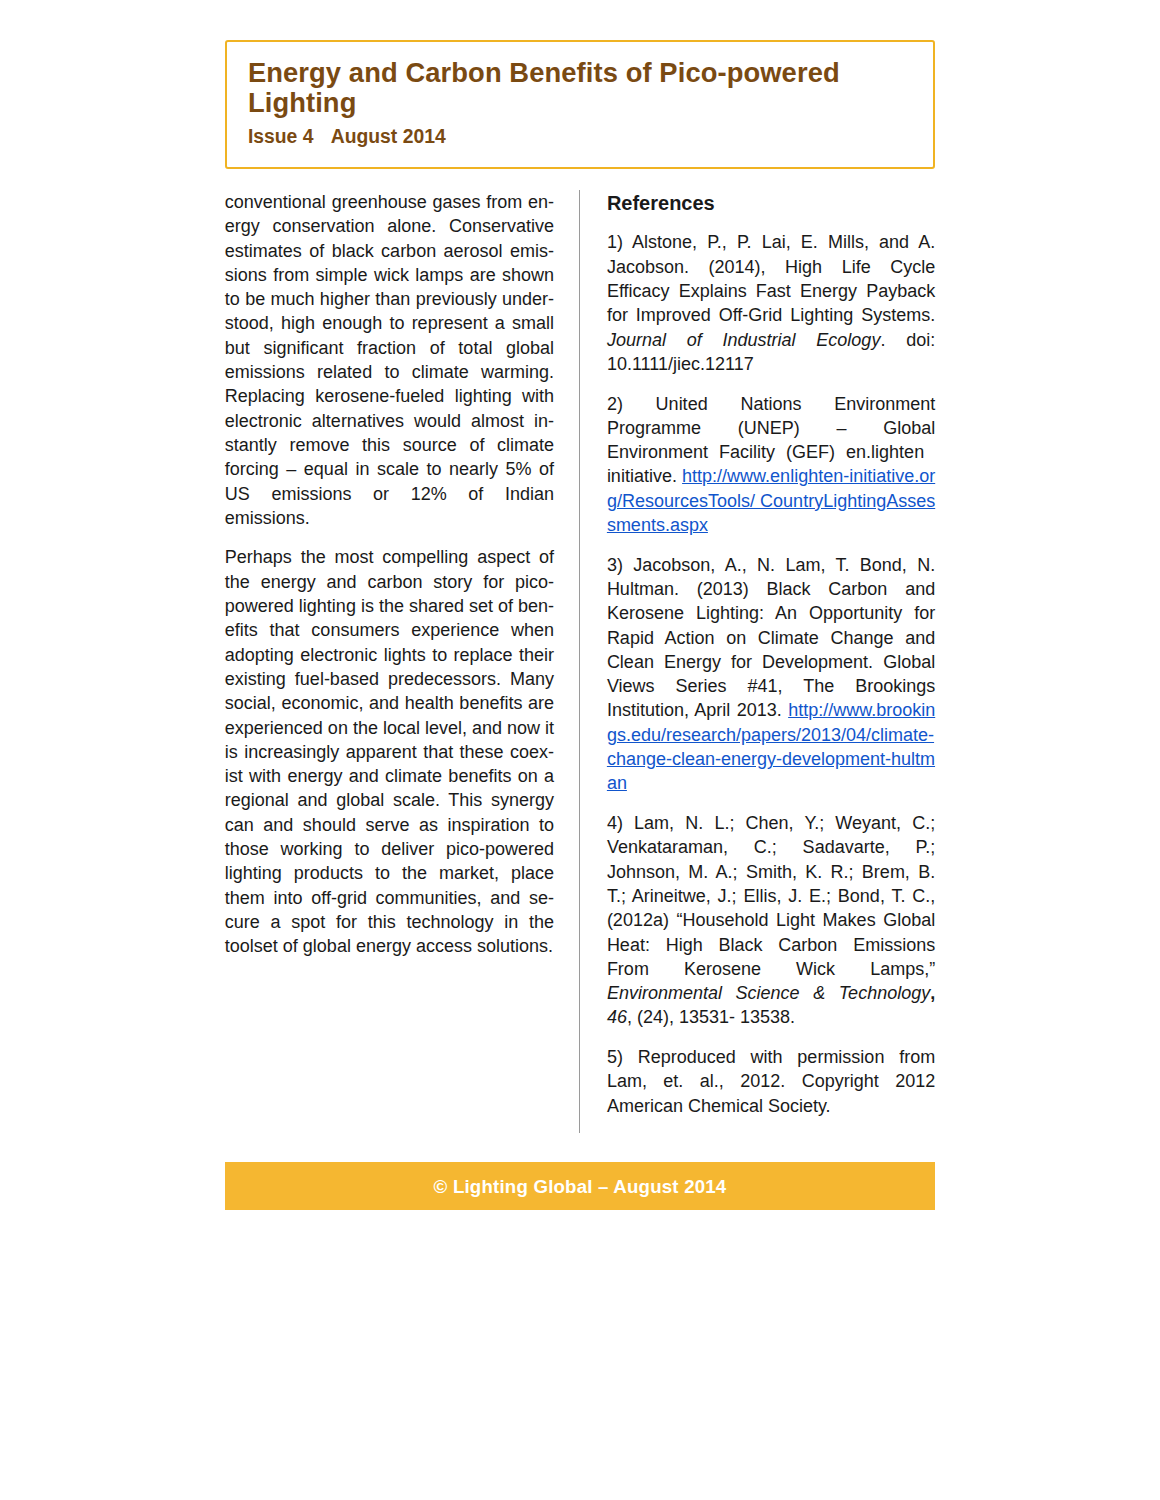Energy and Carbon Benefits of Pico-powered Lighting
Issue 4 August 2014
conventional greenhouse gases from energy conservation alone. Conservative estimates of black carbon aerosol emissions from simple wick lamps are shown to be much higher than previously understood, high enough to represent a small but significant fraction of total global emissions related to climate warming. Replacing kerosene-fueled lighting with electronic alternatives would almost instantly remove this source of climate forcing – equal in scale to nearly 5% of US emissions or 12% of Indian emissions.
Perhaps the most compelling aspect of the energy and carbon story for pico-powered lighting is the shared set of benefits that consumers experience when adopting electronic lights to replace their existing fuel-based predecessors. Many social, economic, and health benefits are experienced on the local level, and now it is increasingly apparent that these coexist with energy and climate benefits on a regional and global scale. This synergy can and should serve as inspiration to those working to deliver pico-powered lighting products to the market, place them into off-grid communities, and secure a spot for this technology in the toolset of global energy access solutions.
References
1) Alstone, P., P. Lai, E. Mills, and A. Jacobson. (2014), High Life Cycle Efficacy Explains Fast Energy Payback for Improved Off-Grid Lighting Systems. Journal of Industrial Ecology. doi: 10.1111/jiec.12117
2) United Nations Environment Programme (UNEP) – Global Environment Facility (GEF) en.lighten initiative. http://www.enlighten-initiative.org/ResourcesTools/ CountryLightingAssessments.aspx
3) Jacobson, A., N. Lam, T. Bond, N. Hultman. (2013) Black Carbon and Kerosene Lighting: An Opportunity for Rapid Action on Climate Change and Clean Energy for Development. Global Views Series #41, The Brookings Institution, April 2013. http://www.brookings.edu/research/papers/2013/04/climate-change-clean-energy-development-hultman
4) Lam, N. L.; Chen, Y.; Weyant, C.; Venkataraman, C.; Sadavarte, P.; Johnson, M. A.; Smith, K. R.; Brem, B. T.; Arineitwe, J.; Ellis, J. E.; Bond, T. C., (2012a) “Household Light Makes Global Heat: High Black Carbon Emissions From Kerosene Wick Lamps,” Environmental Science & Technology, 46, (24), 13531- 13538.
5) Reproduced with permission from Lam, et. al., 2012. Copyright 2012 American Chemical Society.
© Lighting Global – August 2014